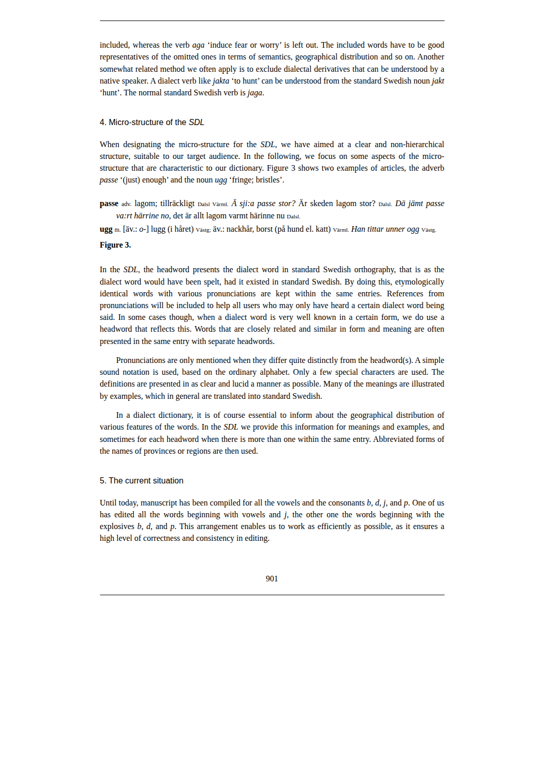included, whereas the verb aga ‘induce fear or worry’ is left out. The included words have to be good representatives of the omitted ones in terms of semantics, geographical distribution and so on. Another somewhat related method we often apply is to exclude dialectal derivatives that can be understood by a native speaker. A dialect verb like jakta ‘to hunt’ can be understood from the standard Swedish noun jakt ‘hunt’. The normal standard Swedish verb is jaga.
4. Micro-structure of the SDL
When designating the micro-structure for the SDL, we have aimed at a clear and non-hierarchical structure, suitable to our target audience. In the following, we focus on some aspects of the micro-structure that are characteristic to our dictionary. Figure 3 shows two examples of articles, the adverb passe ‘(just) enough’ and the noun ugg ‘fringe; bristles’.
passe adv. lagom; tillräckligt Dalsl Värml. Ä sji:a passe stor? Är skeden lagom stor? Dalsl. Dä jämt passe va:rt härrine no, det är allt lagom varmt härinne nu Dalsl.
ugg m. [äv.: o-] lugg (i håret) Västg; äv.: nackhår, borst (på hund el. katt) Värml. Han tittar unner ogg Västg.
Figure 3.
In the SDL, the headword presents the dialect word in standard Swedish orthography, that is as the dialect word would have been spelt, had it existed in standard Swedish. By doing this, etymologically identical words with various pronunciations are kept within the same entries. References from pronunciations will be included to help all users who may only have heard a certain dialect word being said. In some cases though, when a dialect word is very well known in a certain form, we do use a headword that reflects this. Words that are closely related and similar in form and meaning are often presented in the same entry with separate headwords.
Pronunciations are only mentioned when they differ quite distinctly from the headword(s). A simple sound notation is used, based on the ordinary alphabet. Only a few special characters are used. The definitions are presented in as clear and lucid a manner as possible. Many of the meanings are illustrated by examples, which in general are translated into standard Swedish.
In a dialect dictionary, it is of course essential to inform about the geographical distribution of various features of the words. In the SDL we provide this information for meanings and examples, and sometimes for each headword when there is more than one within the same entry. Abbreviated forms of the names of provinces or regions are then used.
5. The current situation
Until today, manuscript has been compiled for all the vowels and the consonants b, d, j, and p. One of us has edited all the words beginning with vowels and j, the other one the words beginning with the explosives b, d, and p. This arrangement enables us to work as efficiently as possible, as it ensures a high level of correctness and consistency in editing.
901